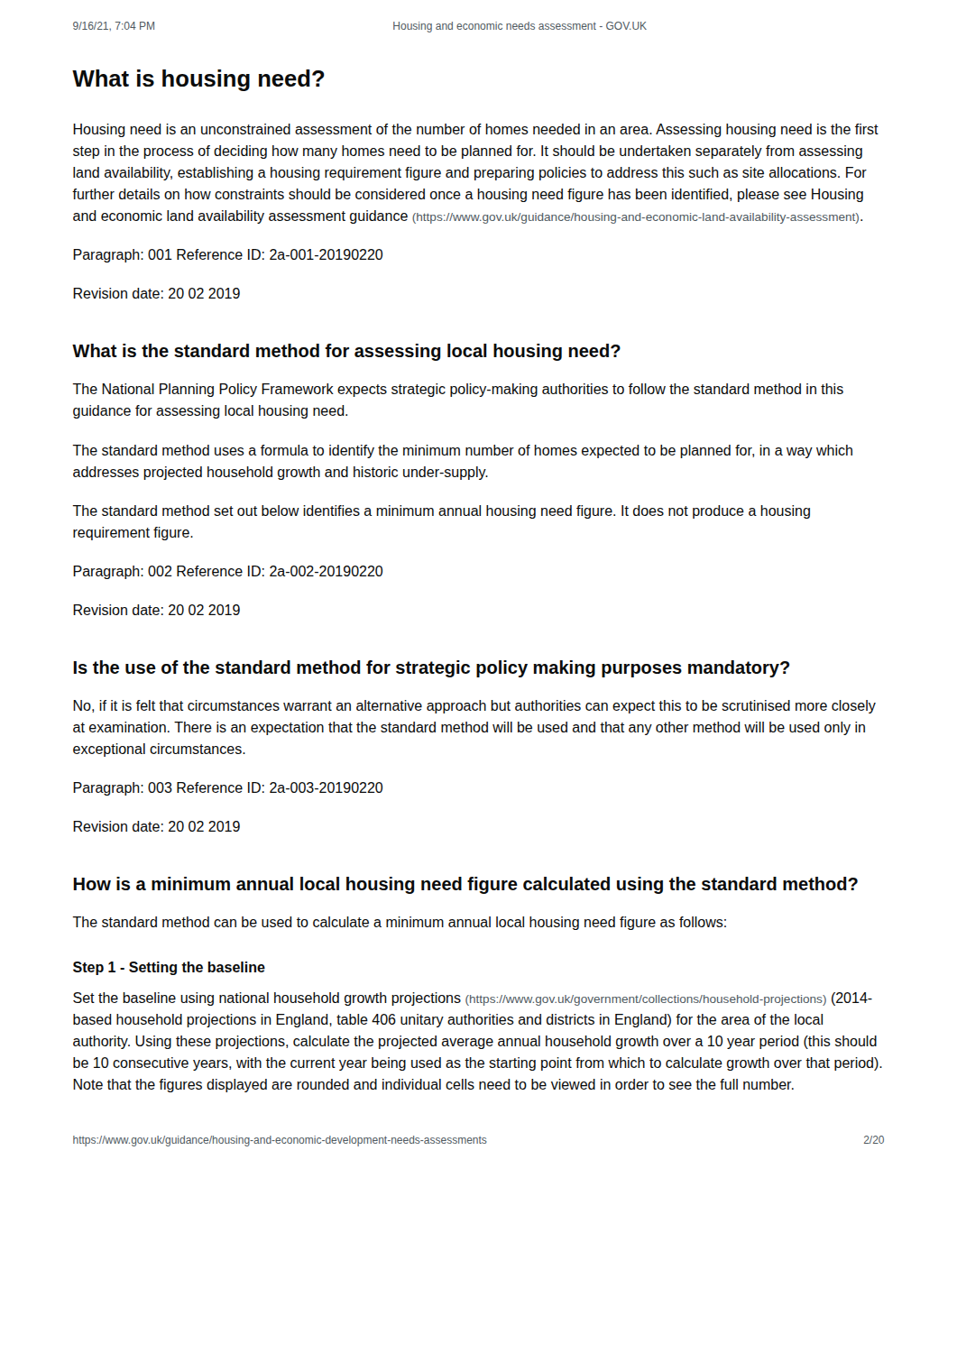9/16/21, 7:04 PM Housing and economic needs assessment - GOV.UK
What is housing need?
Housing need is an unconstrained assessment of the number of homes needed in an area. Assessing housing need is the first step in the process of deciding how many homes need to be planned for. It should be undertaken separately from assessing land availability, establishing a housing requirement figure and preparing policies to address this such as site allocations. For further details on how constraints should be considered once a housing need figure has been identified, please see Housing and economic land availability assessment guidance (https://www.gov.uk/guidance/housing-and-economic-land-availability-assessment).
Paragraph: 001 Reference ID: 2a-001-20190220
Revision date: 20 02 2019
What is the standard method for assessing local housing need?
The National Planning Policy Framework expects strategic policy-making authorities to follow the standard method in this guidance for assessing local housing need.
The standard method uses a formula to identify the minimum number of homes expected to be planned for, in a way which addresses projected household growth and historic under-supply.
The standard method set out below identifies a minimum annual housing need figure. It does not produce a housing requirement figure.
Paragraph: 002 Reference ID: 2a-002-20190220
Revision date: 20 02 2019
Is the use of the standard method for strategic policy making purposes mandatory?
No, if it is felt that circumstances warrant an alternative approach but authorities can expect this to be scrutinised more closely at examination. There is an expectation that the standard method will be used and that any other method will be used only in exceptional circumstances.
Paragraph: 003 Reference ID: 2a-003-20190220
Revision date: 20 02 2019
How is a minimum annual local housing need figure calculated using the standard method?
The standard method can be used to calculate a minimum annual local housing need figure as follows:
Step 1 - Setting the baseline
Set the baseline using national household growth projections (https://www.gov.uk/government/collections/household-projections) (2014-based household projections in England, table 406 unitary authorities and districts in England) for the area of the local authority. Using these projections, calculate the projected average annual household growth over a 10 year period (this should be 10 consecutive years, with the current year being used as the starting point from which to calculate growth over that period). Note that the figures displayed are rounded and individual cells need to be viewed in order to see the full number.
https://www.gov.uk/guidance/housing-and-economic-development-needs-assessments 2/20